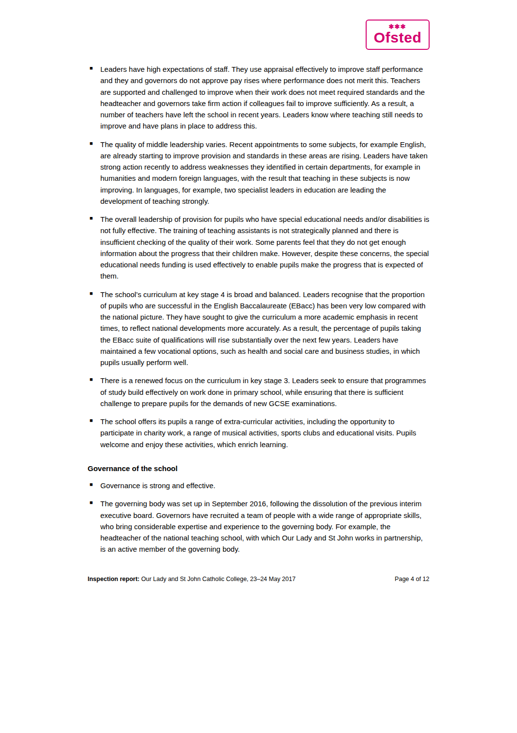✱✱✱ Ofsted
Leaders have high expectations of staff. They use appraisal effectively to improve staff performance and they and governors do not approve pay rises where performance does not merit this. Teachers are supported and challenged to improve when their work does not meet required standards and the headteacher and governors take firm action if colleagues fail to improve sufficiently. As a result, a number of teachers have left the school in recent years. Leaders know where teaching still needs to improve and have plans in place to address this.
The quality of middle leadership varies. Recent appointments to some subjects, for example English, are already starting to improve provision and standards in these areas are rising. Leaders have taken strong action recently to address weaknesses they identified in certain departments, for example in humanities and modern foreign languages, with the result that teaching in these subjects is now improving. In languages, for example, two specialist leaders in education are leading the development of teaching strongly.
The overall leadership of provision for pupils who have special educational needs and/or disabilities is not fully effective. The training of teaching assistants is not strategically planned and there is insufficient checking of the quality of their work. Some parents feel that they do not get enough information about the progress that their children make. However, despite these concerns, the special educational needs funding is used effectively to enable pupils make the progress that is expected of them.
The school’s curriculum at key stage 4 is broad and balanced. Leaders recognise that the proportion of pupils who are successful in the English Baccalaureate (EBacc) has been very low compared with the national picture. They have sought to give the curriculum a more academic emphasis in recent times, to reflect national developments more accurately. As a result, the percentage of pupils taking the EBacc suite of qualifications will rise substantially over the next few years. Leaders have maintained a few vocational options, such as health and social care and business studies, in which pupils usually perform well.
There is a renewed focus on the curriculum in key stage 3. Leaders seek to ensure that programmes of study build effectively on work done in primary school, while ensuring that there is sufficient challenge to prepare pupils for the demands of new GCSE examinations.
The school offers its pupils a range of extra-curricular activities, including the opportunity to participate in charity work, a range of musical activities, sports clubs and educational visits. Pupils welcome and enjoy these activities, which enrich learning.
Governance of the school
Governance is strong and effective.
The governing body was set up in September 2016, following the dissolution of the previous interim executive board. Governors have recruited a team of people with a wide range of appropriate skills, who bring considerable expertise and experience to the governing body. For example, the headteacher of the national teaching school, with which Our Lady and St John works in partnership, is an active member of the governing body.
Inspection report: Our Lady and St John Catholic College, 23–24 May 2017
Page 4 of 12